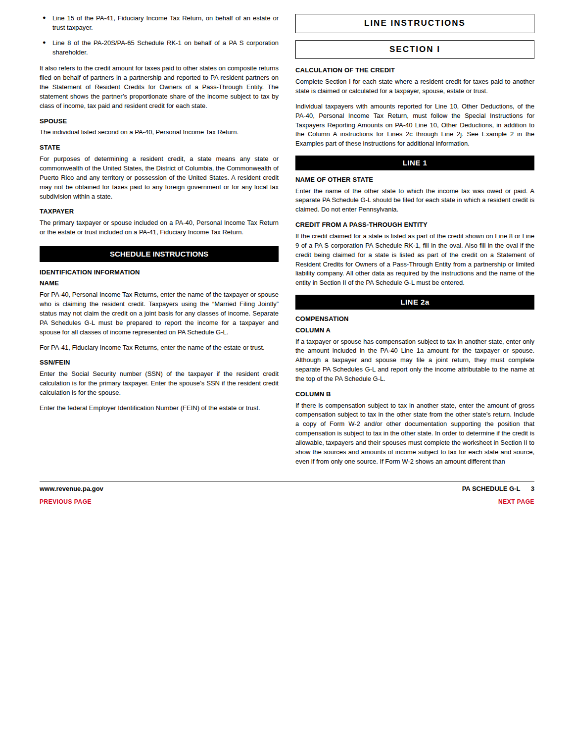Line 15 of the PA-41, Fiduciary Income Tax Return, on behalf of an estate or trust taxpayer.
Line 8 of the PA-20S/PA-65 Schedule RK-1 on behalf of a PA S corporation shareholder.
It also refers to the credit amount for taxes paid to other states on composite returns filed on behalf of partners in a partnership and reported to PA resident partners on the Statement of Resident Credits for Owners of a Pass-Through Entity. The statement shows the partner’s proportionate share of the income subject to tax by class of income, tax paid and resident credit for each state.
Spouse
The individual listed second on a PA-40, Personal Income Tax Return.
State
For purposes of determining a resident credit, a state means any state or commonwealth of the United States, the District of Columbia, the Commonwealth of Puerto Rico and any territory or possession of the United States. A resident credit may not be obtained for taxes paid to any foreign government or for any local tax subdivision within a state.
Taxpayer
The primary taxpayer or spouse included on a PA-40, Personal Income Tax Return or the estate or trust included on a PA-41, Fiduciary Income Tax Return.
SCHEDULE INSTRUCTIONS
Identification Information
Name
For PA-40, Personal Income Tax Returns, enter the name of the taxpayer or spouse who is claiming the resident credit. Taxpayers using the “Married Filing Jointly” status may not claim the credit on a joint basis for any classes of income. Separate PA Schedules G-L must be prepared to report the income for a taxpayer and spouse for all classes of income represented on PA Schedule G-L.
For PA-41, Fiduciary Income Tax Returns, enter the name of the estate or trust.
SSN/FEIN
Enter the Social Security number (SSN) of the taxpayer if the resident credit calculation is for the primary taxpayer. Enter the spouse’s SSN if the resident credit calculation is for the spouse.
Enter the federal Employer Identification Number (FEIN) of the estate or trust.
LINE INSTRUCTIONS
SECTION I
Calculation of the Credit
Complete Section I for each state where a resident credit for taxes paid to another state is claimed or calculated for a taxpayer, spouse, estate or trust.
Individual taxpayers with amounts reported for Line 10, Other Deductions, of the PA-40, Personal Income Tax Return, must follow the Special Instructions for Taxpayers Reporting Amounts on PA-40 Line 10, Other Deductions, in addition to the Column A instructions for Lines 2c through Line 2j. See Example 2 in the Examples part of these instructions for additional information.
LINE 1
Name of Other State
Enter the name of the other state to which the income tax was owed or paid. A separate PA Schedule G-L should be filed for each state in which a resident credit is claimed. Do not enter Pennsylvania.
Credit from a Pass-Through Entity
If the credit claimed for a state is listed as part of the credit shown on Line 8 or Line 9 of a PA S corporation PA Schedule RK-1, fill in the oval. Also fill in the oval if the credit being claimed for a state is listed as part of the credit on a Statement of Resident Credits for Owners of a Pass-Through Entity from a partnership or limited liability company. All other data as required by the instructions and the name of the entity in Section II of the PA Schedule G-L must be entered.
LINE 2a
Compensation
Column A
If a taxpayer or spouse has compensation subject to tax in another state, enter only the amount included in the PA-40 Line 1a amount for the taxpayer or spouse. Although a taxpayer and spouse may file a joint return, they must complete separate PA Schedules G-L and report only the income attributable to the name at the top of the PA Schedule G-L.
Column B
If there is compensation subject to tax in another state, enter the amount of gross compensation subject to tax in the other state from the other state’s return. Include a copy of Form W-2 and/or other documentation supporting the position that compensation is subject to tax in the other state. In order to determine if the credit is allowable, taxpayers and their spouses must complete the worksheet in Section II to show the sources and amounts of income subject to tax for each state and source, even if from only one source. If Form W-2 shows an amount different than
www.revenue.pa.gov
PA SCHEDULE G-L 3
PREVIOUS PAGE NEXT PAGE